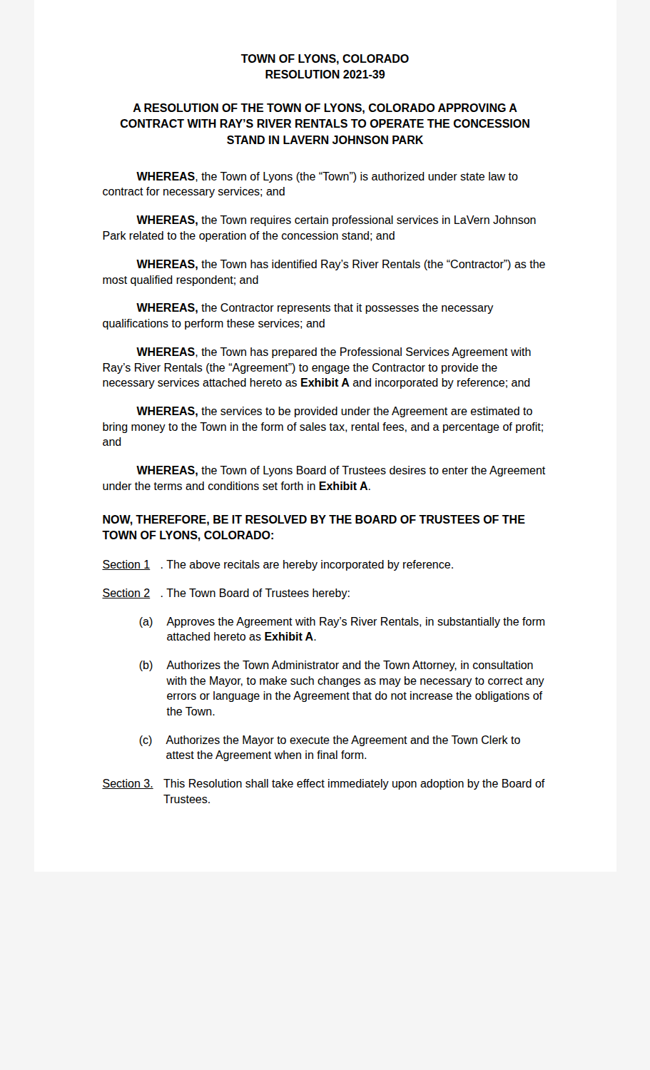TOWN OF LYONS, COLORADO RESOLUTION 2021-39
A Resolution of the Town of Lyons, Colorado Approving a Contract with Ray’s River Rentals to Operate the Concession Stand in LaVern Johnson Park
WHEREAS, the Town of Lyons (the “Town”) is authorized under state law to contract for necessary services; and
WHEREAS, the Town requires certain professional services in LaVern Johnson Park related to the operation of the concession stand; and
WHEREAS, the Town has identified Ray’s River Rentals (the “Contractor”) as the most qualified respondent; and
WHEREAS, the Contractor represents that it possesses the necessary qualifications to perform these services; and
WHEREAS, the Town has prepared the Professional Services Agreement with Ray’s River Rentals (the “Agreement”) to engage the Contractor to provide the necessary services attached hereto as Exhibit A and incorporated by reference; and
WHEREAS, the services to be provided under the Agreement are estimated to bring money to the Town in the form of sales tax, rental fees, and a percentage of profit; and
WHEREAS, the Town of Lyons Board of Trustees desires to enter the Agreement under the terms and conditions set forth in Exhibit A.
NOW, THEREFORE, BE IT RESOLVED BY THE BOARD OF TRUSTEES OF THE TOWN OF LYONS, COLORADO:
Section 1 . The above recitals are hereby incorporated by reference.
Section 2 . The Town Board of Trustees hereby:
(a) Approves the Agreement with Ray’s River Rentals, in substantially the form attached hereto as Exhibit A.
(b) Authorizes the Town Administrator and the Town Attorney, in consultation with the Mayor, to make such changes as may be necessary to correct any errors or language in the Agreement that do not increase the obligations of the Town.
(c) Authorizes the Mayor to execute the Agreement and the Town Clerk to attest the Agreement when in final form.
Section 3. This Resolution shall take effect immediately upon adoption by the Board of Trustees.